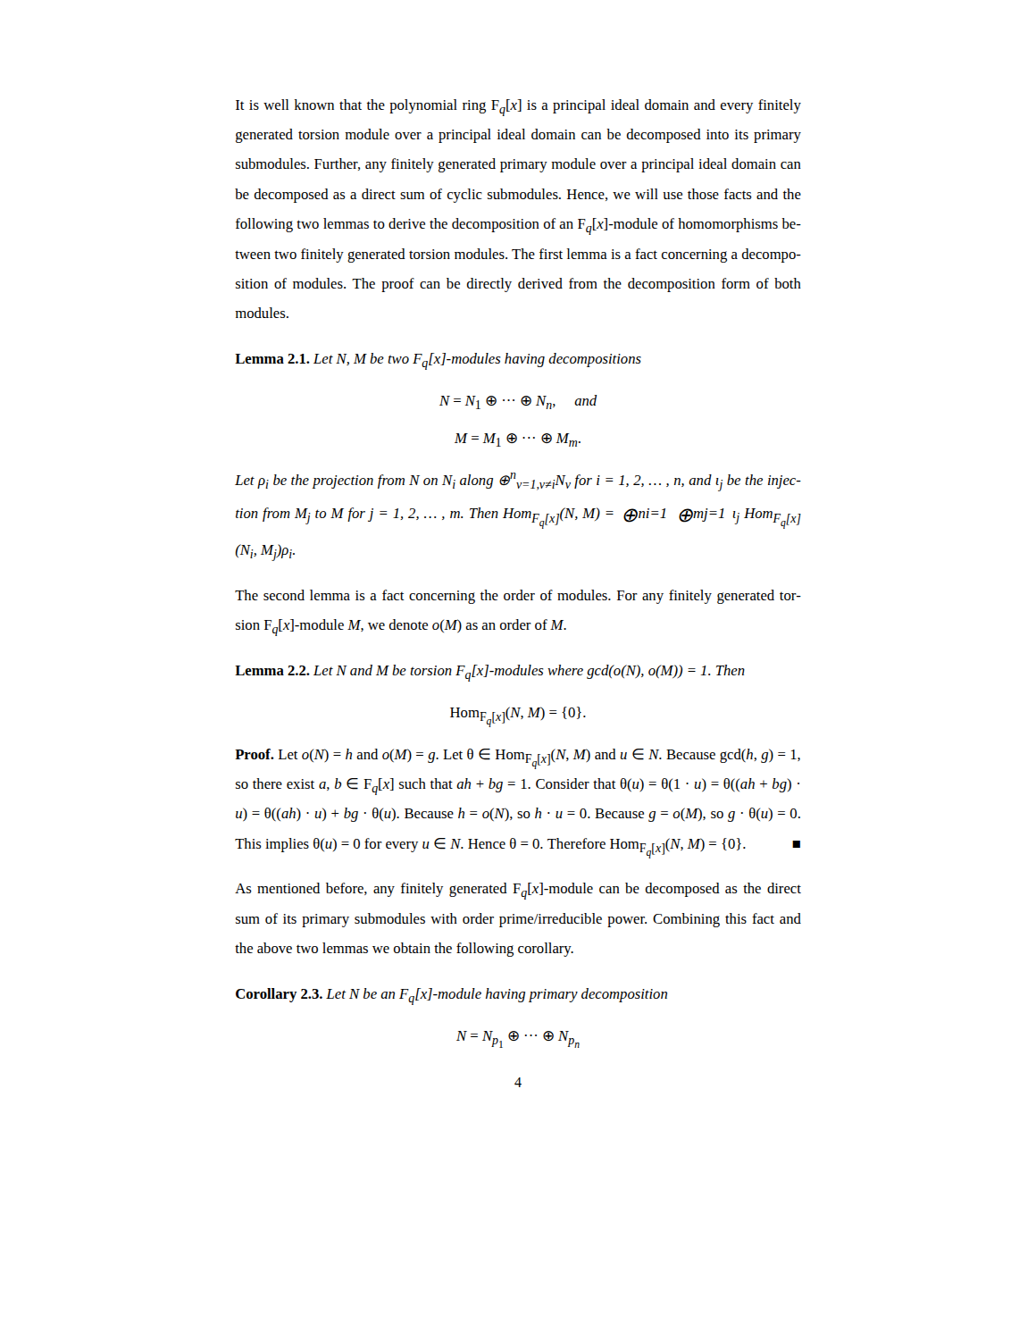It is well known that the polynomial ring Fq[x] is a principal ideal domain and every finitely generated torsion module over a principal ideal domain can be decomposed into its primary submodules. Further, any finitely generated primary module over a principal ideal domain can be decomposed as a direct sum of cyclic submodules. Hence, we will use those facts and the following two lemmas to derive the decomposition of an Fq[x]-module of homomorphisms between two finitely generated torsion modules. The first lemma is a fact concerning a decomposition of modules. The proof can be directly derived from the decomposition form of both modules.
Lemma 2.1. Let N, M be two Fq[x]-modules having decompositions
N = N1 ⊕ ··· ⊕ Nn, and
M = M1 ⊕ ··· ⊕ Mm.
Let ρi be the projection from N on Ni along ⊕nν=1,ν≠iNν for i = 1, 2, … , n, and ιj be the injection from Mj to M for j = 1, 2, … , m. Then HomFq[x](N, M) = ⊕ni=1 ⊕mj=1 ιj HomFq[x](Ni, Mj)ρi.
The second lemma is a fact concerning the order of modules. For any finitely generated torsion Fq[x]-module M, we denote o(M) as an order of M.
Lemma 2.2. Let N and M be torsion Fq[x]-modules where gcd(o(N), o(M)) = 1. Then
HomFq[x](N, M) = {0}.
Proof. Let o(N) = h and o(M) = g. Let θ ∈ HomFq[x](N, M) and u ∈ N. Because gcd(h, g) = 1, so there exist a, b ∈ Fq[x] such that ah + bg = 1. Consider that θ(u) = θ(1 · u) = θ((ah + bg) · u) = θ((ah) · u) + bg · θ(u). Because h = o(N), so h · u = 0. Because g = o(M), so g · θ(u) = 0. This implies θ(u) = 0 for every u ∈ N. Hence θ = 0. Therefore HomFq[x](N, M) = {0}. ■
As mentioned before, any finitely generated Fq[x]-module can be decomposed as the direct sum of its primary submodules with order prime/irreducible power. Combining this fact and the above two lemmas we obtain the following corollary.
Corollary 2.3. Let N be an Fq[x]-module having primary decomposition
N = Np1 ⊕ ··· ⊕ Npn
4